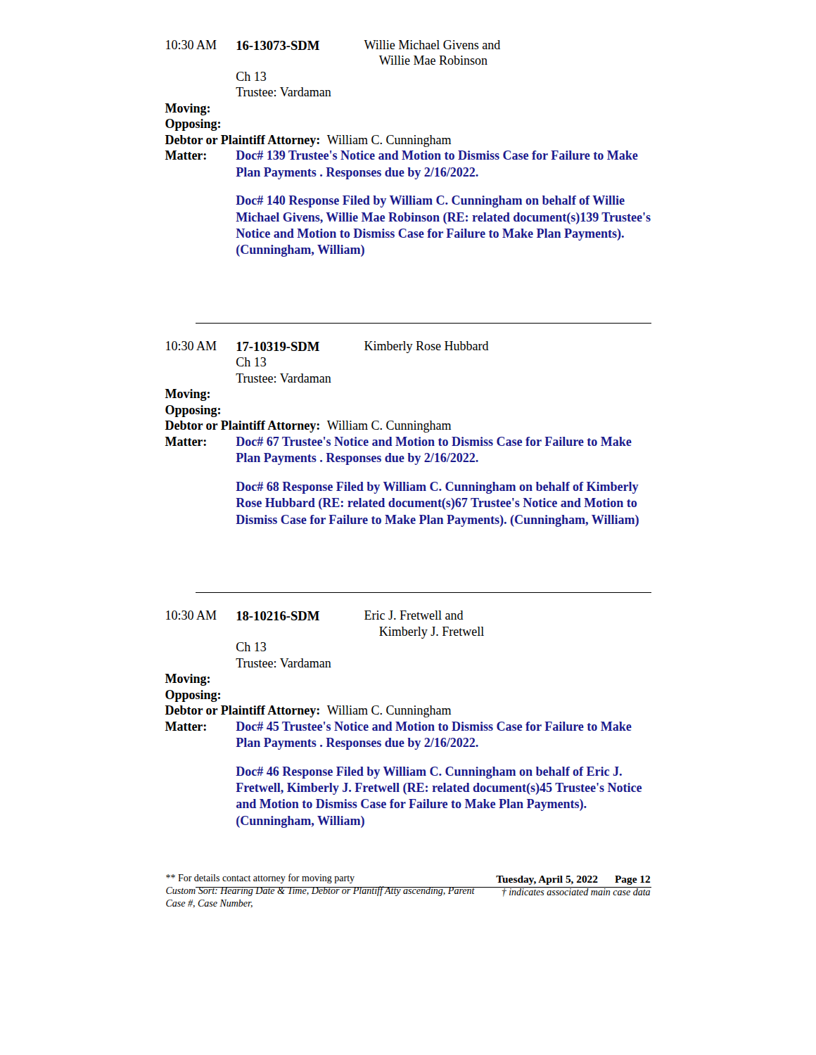10:30 AM
16-13073-SDM
Willie Michael Givens andWillie Mae Robinson
Ch 13
Trustee: Vardaman
Moving:
Opposing:
Debtor or Plaintiff Attorney:
William C. Cunningham
Matter:
Doc# 139 Trustee's Notice and Motion to Dismiss Case for Failure to Make Plan Payments . Responses due by 2/16/2022.
Doc# 140 Response Filed by William C. Cunningham on behalf of Willie Michael Givens, Willie Mae Robinson (RE: related document(s)139 Trustee's Notice and Motion to Dismiss Case for Failure to Make Plan Payments). (Cunningham, William)
10:30 AM
17-10319-SDM
Kimberly Rose Hubbard
Ch 13
Trustee: Vardaman
Moving:
Opposing:
Debtor or Plaintiff Attorney:
William C. Cunningham
Matter:
Doc# 67 Trustee's Notice and Motion to Dismiss Case for Failure to Make Plan Payments . Responses due by 2/16/2022.
Doc# 68 Response Filed by William C. Cunningham on behalf of Kimberly Rose Hubbard (RE: related document(s)67 Trustee's Notice and Motion to Dismiss Case for Failure to Make Plan Payments). (Cunningham, William)
10:30 AM
18-10216-SDM
Eric J. Fretwell andKimberly J. Fretwell
Ch 13
Trustee: Vardaman
Moving:
Opposing:
Debtor or Plaintiff Attorney:
William C. Cunningham
Matter:
Doc# 45 Trustee's Notice and Motion to Dismiss Case for Failure to Make Plan Payments . Responses due by 2/16/2022.
Doc# 46 Response Filed by William C. Cunningham on behalf of Eric J. Fretwell, Kimberly J. Fretwell (RE: related document(s)45 Trustee's Notice and Motion to Dismiss Case for Failure to Make Plan Payments). (Cunningham, William)
| ** For details contact attorney for moving party Custom Sort: Hearing Date & Time, Debtor or Plantiff Atty ascending, Parent Case #, Case Number, | Tuesday, April 5, 2022 Page 12 † indicates associated main case data |